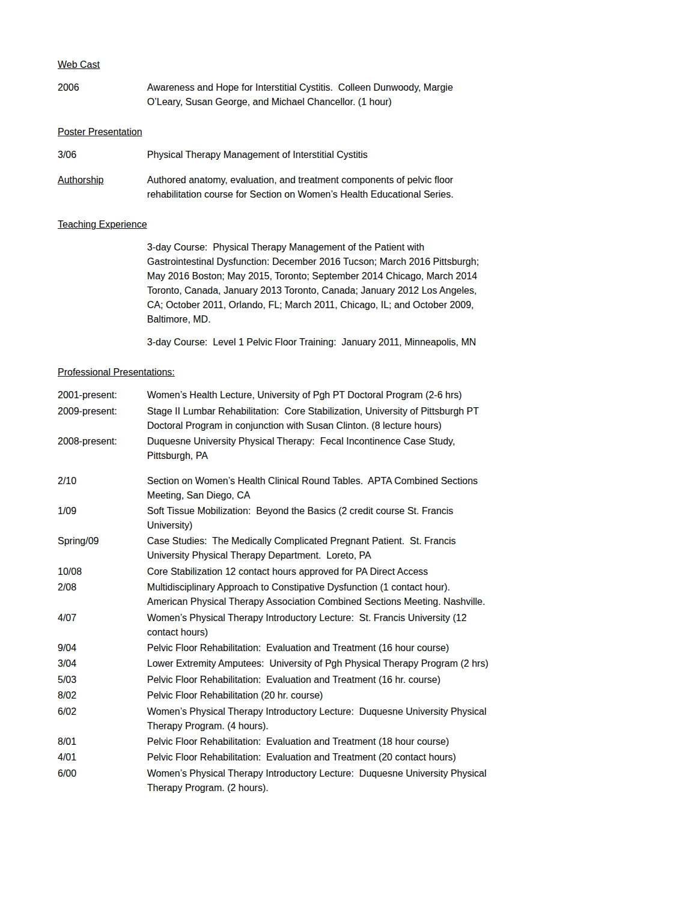Web Cast
2006
Awareness and Hope for Interstitial Cystitis. Colleen Dunwoody, Margie O’Leary, Susan George, and Michael Chancellor. (1 hour)
Poster Presentation
3/06
Physical Therapy Management of Interstitial Cystitis
Authorship
Authored anatomy, evaluation, and treatment components of pelvic floor rehabilitation course for Section on Women’s Health Educational Series.
Teaching Experience
3-day Course: Physical Therapy Management of the Patient with Gastrointestinal Dysfunction: December 2016 Tucson; March 2016 Pittsburgh; May 2016 Boston; May 2015, Toronto; September 2014 Chicago, March 2014 Toronto, Canada, January 2013 Toronto, Canada; January 2012 Los Angeles, CA; October 2011, Orlando, FL; March 2011, Chicago, IL; and October 2009, Baltimore, MD.
3-day Course: Level 1 Pelvic Floor Training: January 2011, Minneapolis, MN
Professional Presentations:
2001-present:
Women’s Health Lecture, University of Pgh PT Doctoral Program (2-6 hrs)
2009-present:
Stage II Lumbar Rehabilitation: Core Stabilization, University of Pittsburgh PT Doctoral Program in conjunction with Susan Clinton. (8 lecture hours)
2008-present:
Duquesne University Physical Therapy: Fecal Incontinence Case Study, Pittsburgh, PA
2/10
Section on Women’s Health Clinical Round Tables. APTA Combined Sections Meeting, San Diego, CA
1/09
Soft Tissue Mobilization: Beyond the Basics (2 credit course St. Francis University)
Spring/09
Case Studies: The Medically Complicated Pregnant Patient. St. Francis University Physical Therapy Department. Loreto, PA
10/08
Core Stabilization 12 contact hours approved for PA Direct Access
2/08
Multidisciplinary Approach to Constipative Dysfunction (1 contact hour). American Physical Therapy Association Combined Sections Meeting. Nashville.
4/07
Women’s Physical Therapy Introductory Lecture: St. Francis University (12 contact hours)
9/04
Pelvic Floor Rehabilitation: Evaluation and Treatment (16 hour course)
3/04
Lower Extremity Amputees: University of Pgh Physical Therapy Program (2 hrs)
5/03
Pelvic Floor Rehabilitation: Evaluation and Treatment (16 hr. course)
8/02
Pelvic Floor Rehabilitation (20 hr. course)
6/02
Women’s Physical Therapy Introductory Lecture: Duquesne University Physical Therapy Program. (4 hours).
8/01
Pelvic Floor Rehabilitation: Evaluation and Treatment (18 hour course)
4/01
Pelvic Floor Rehabilitation: Evaluation and Treatment (20 contact hours)
6/00
Women’s Physical Therapy Introductory Lecture: Duquesne University Physical Therapy Program. (2 hours).